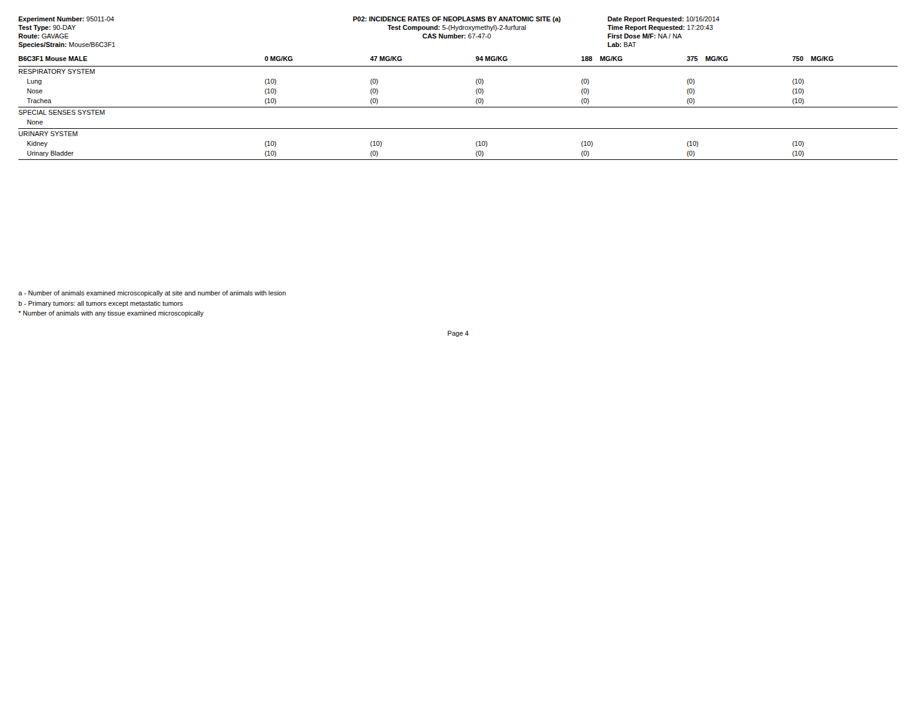| Experiment Number: 95011-04 | P02: INCIDENCE RATES OF NEOPLASMS BY ANATOMIC SITE (a) | Date Report Requested: 10/16/2014 |
| Test Type: 90-DAY | Test Compound: 5-(Hydroxymethyl)-2-furfural | Time Report Requested: 17:20:43 |
| Route: GAVAGE | CAS Number: 67-47-0 | First Dose M/F: NA / NA |
| Species/Strain: Mouse/B6C3F1 | | Lab: BAT |
| B6C3F1 Mouse MALE | 0 MG/KG | 47 MG/KG | 94 MG/KG | 188 MG/KG | 375 MG/KG | 750 MG/KG |
| --- | --- | --- | --- | --- | --- | --- |
| RESPIRATORY SYSTEM | | | | | | |
| Lung | (10) | (0) | (0) | (0) | (0) | (10) |
| Nose | (10) | (0) | (0) | (0) | (0) | (10) |
| Trachea | (10) | (0) | (0) | (0) | (0) | (10) |
| SPECIAL SENSES SYSTEM | | | | | | |
| None | | | | | | |
| URINARY SYSTEM | | | | | | |
| Kidney | (10) | (10) | (10) | (10) | (10) | (10) |
| Urinary Bladder | (10) | (0) | (0) | (0) | (0) | (10) |
a - Number of animals examined microscopically at site and number of animals with lesion
b - Primary tumors: all tumors except metastatic tumors
* Number of animals with any tissue examined microscopically
Page 4